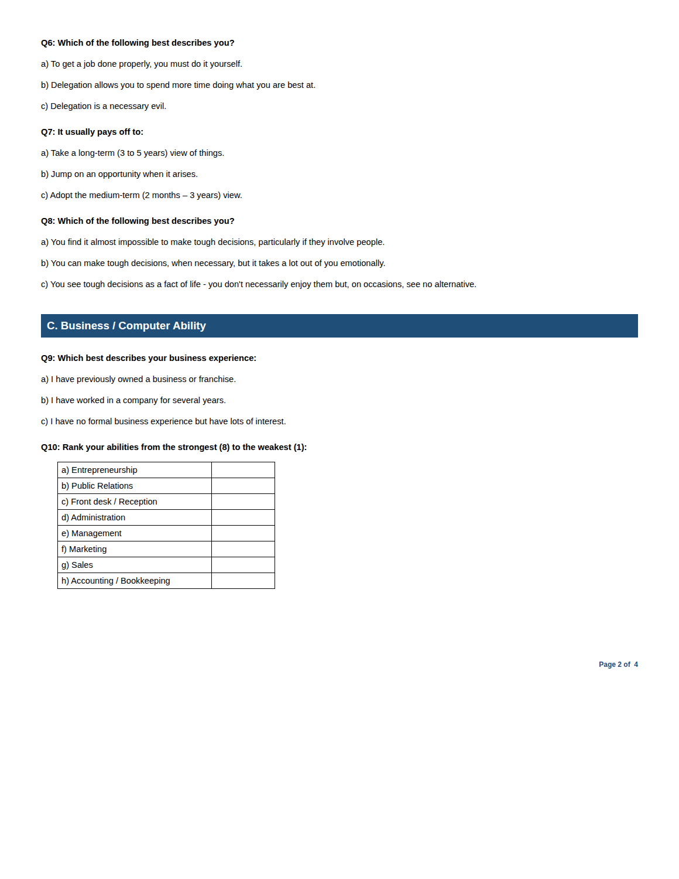Q6: Which of the following best describes you?
a) To get a job done properly, you must do it yourself.
b) Delegation allows you to spend more time doing what you are best at.
c) Delegation is a necessary evil.
Q7: It usually pays off to:
a) Take a long-term (3 to 5 years) view of things.
b) Jump on an opportunity when it arises.
c) Adopt the medium-term (2 months – 3 years) view.
Q8: Which of the following best describes you?
a) You find it almost impossible to make tough decisions, particularly if they involve people.
b) You can make tough decisions, when necessary, but it takes a lot out of you emotionally.
c) You see tough decisions as a fact of life - you don't necessarily enjoy them but, on occasions, see no alternative.
C. Business / Computer Ability
Q9: Which best describes your business experience:
a) I have previously owned a business or franchise.
b) I have worked in a company for several years.
c) I have no formal business experience but have lots of interest.
Q10: Rank your abilities from the strongest (8) to the weakest (1):
| a) Entrepreneurship | |
| b) Public Relations | |
| c) Front desk / Reception | |
| d) Administration | |
| e) Management | |
| f) Marketing | |
| g) Sales | |
| h) Accounting / Bookkeeping | |
Page 2 of 4